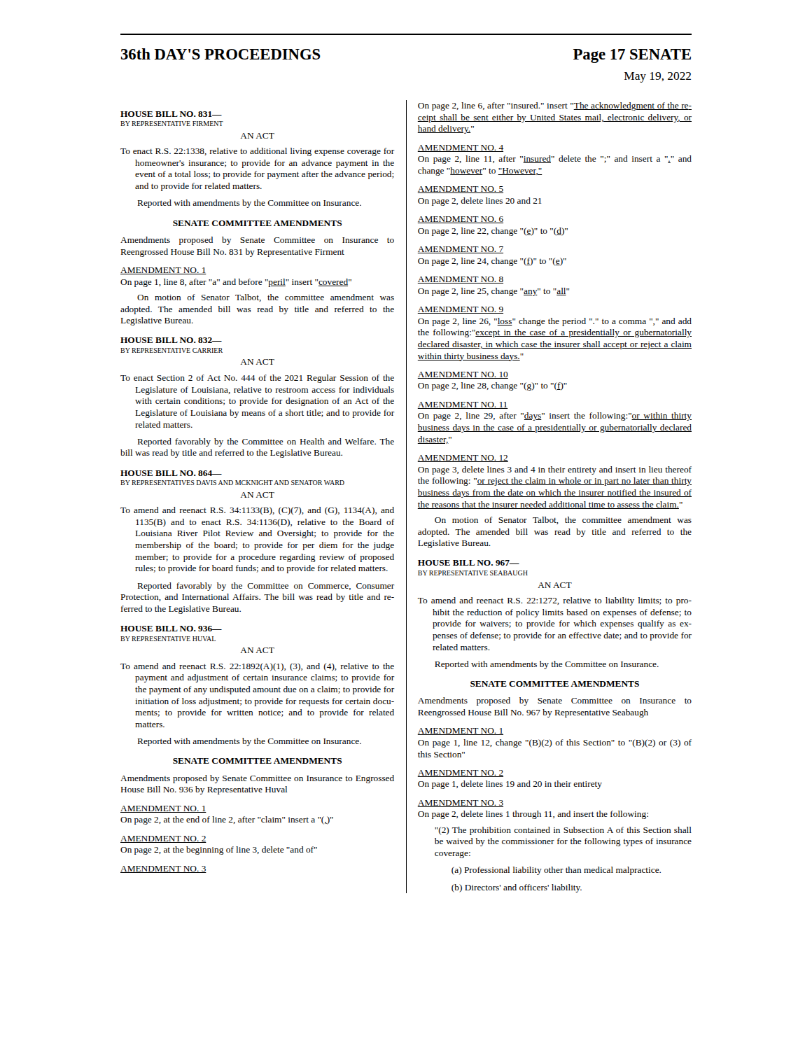36th DAY'S PROCEEDINGS
Page 17 SENATE
May 19, 2022
HOUSE BILL NO. 831—
BY REPRESENTATIVE FIRMENT
AN ACT
To enact R.S. 22:1338, relative to additional living expense coverage for homeowner's insurance; to provide for an advance payment in the event of a total loss; to provide for payment after the advance period; and to provide for related matters.
Reported with amendments by the Committee on Insurance.
SENATE COMMITTEE AMENDMENTS
Amendments proposed by Senate Committee on Insurance to Reengrossed House Bill No. 831 by Representative Firment
AMENDMENT NO. 1
On page 1, line 8, after "a" and before "peril" insert "covered"
On motion of Senator Talbot, the committee amendment was adopted. The amended bill was read by title and referred to the Legislative Bureau.
HOUSE BILL NO. 832—
BY REPRESENTATIVE CARRIER
AN ACT
To enact Section 2 of Act No. 444 of the 2021 Regular Session of the Legislature of Louisiana, relative to restroom access for individuals with certain conditions; to provide for designation of an Act of the Legislature of Louisiana by means of a short title; and to provide for related matters.
Reported favorably by the Committee on Health and Welfare. The bill was read by title and referred to the Legislative Bureau.
HOUSE BILL NO. 864—
BY REPRESENTATIVES DAVIS AND MCKNIGHT AND SENATOR WARD
AN ACT
To amend and reenact R.S. 34:1133(B), (C)(7), and (G), 1134(A), and 1135(B) and to enact R.S. 34:1136(D), relative to the Board of Louisiana River Pilot Review and Oversight; to provide for the membership of the board; to provide for per diem for the judge member; to provide for a procedure regarding review of proposed rules; to provide for board funds; and to provide for related matters.
Reported favorably by the Committee on Commerce, Consumer Protection, and International Affairs. The bill was read by title and referred to the Legislative Bureau.
HOUSE BILL NO. 936—
BY REPRESENTATIVE HUVAL
AN ACT
To amend and reenact R.S. 22:1892(A)(1), (3), and (4), relative to the payment and adjustment of certain insurance claims; to provide for the payment of any undisputed amount due on a claim; to provide for initiation of loss adjustment; to provide for requests for certain documents; to provide for written notice; and to provide for related matters.
Reported with amendments by the Committee on Insurance.
SENATE COMMITTEE AMENDMENTS
Amendments proposed by Senate Committee on Insurance to Engrossed House Bill No. 936 by Representative Huval
AMENDMENT NO. 1
On page 2, at the end of line 2, after "claim" insert a "(,)"
AMENDMENT NO. 2
On page 2, at the beginning of line 3, delete "and of"
AMENDMENT NO. 3
On page 2, line 6, after "insured." insert "The acknowledgment of the receipt shall be sent either by United States mail, electronic delivery, or hand delivery."
AMENDMENT NO. 4
On page 2, line 11, after "insured" delete the ";" and insert a "." and change "however" to "However,"
AMENDMENT NO. 5
On page 2, delete lines 20 and 21
AMENDMENT NO. 6
On page 2, line 22, change "(e)" to "(d)"
AMENDMENT NO. 7
On page 2, line 24, change "(f)" to "(e)"
AMENDMENT NO. 8
On page 2, line 25, change "any" to "all"
AMENDMENT NO. 9
On page 2, line 26, "loss" change the period "." to a comma "," and add the following:"except in the case of a presidentially or gubernatorially declared disaster, in which case the insurer shall accept or reject a claim within thirty business days."
AMENDMENT NO. 10
On page 2, line 28, change "(g)" to "(f)"
AMENDMENT NO. 11
On page 2, line 29, after "days" insert the following:"or within thirty business days in the case of a presidentially or gubernatorially declared disaster,"
AMENDMENT NO. 12
On page 3, delete lines 3 and 4 in their entirety and insert in lieu thereof the following: "or reject the claim in whole or in part no later than thirty business days from the date on which the insurer notified the insured of the reasons that the insurer needed additional time to assess the claim."
On motion of Senator Talbot, the committee amendment was adopted. The amended bill was read by title and referred to the Legislative Bureau.
HOUSE BILL NO. 967—
BY REPRESENTATIVE SEABAUGH
AN ACT
To amend and reenact R.S. 22:1272, relative to liability limits; to prohibit the reduction of policy limits based on expenses of defense; to provide for waivers; to provide for which expenses qualify as expenses of defense; to provide for an effective date; and to provide for related matters.
Reported with amendments by the Committee on Insurance.
SENATE COMMITTEE AMENDMENTS
Amendments proposed by Senate Committee on Insurance to Reengrossed House Bill No. 967 by Representative Seabaugh
AMENDMENT NO. 1
On page 1, line 12, change "(B)(2) of this Section" to "(B)(2) or (3) of this Section"
AMENDMENT NO. 2
On page 1, delete lines 19 and 20 in their entirety
AMENDMENT NO. 3
On page 2, delete lines 1 through 11, and insert the following:
"(2) The prohibition contained in Subsection A of this Section shall be waived by the commissioner for the following types of insurance coverage:
(a) Professional liability other than medical malpractice.
(b) Directors' and officers' liability.